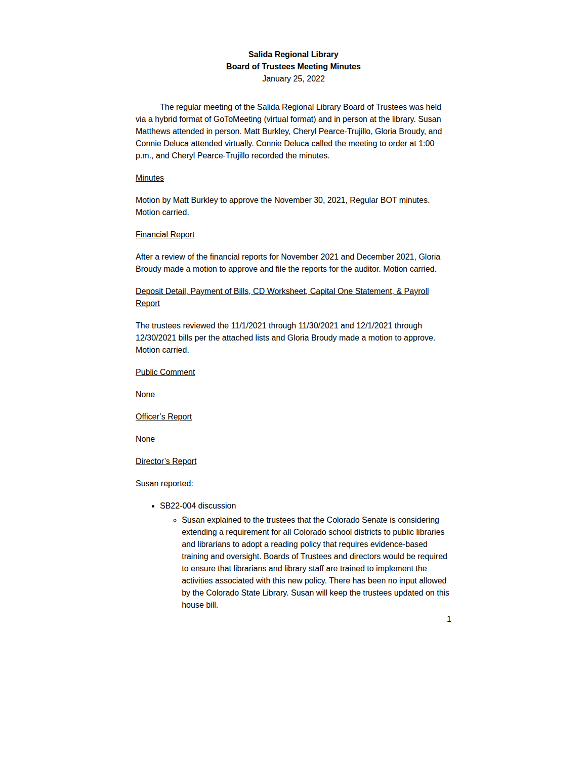Salida Regional Library
Board of Trustees Meeting Minutes
January 25, 2022
The regular meeting of the Salida Regional Library Board of Trustees was held via a hybrid format of GoToMeeting (virtual format) and in person at the library. Susan Matthews attended in person. Matt Burkley, Cheryl Pearce-Trujillo, Gloria Broudy, and Connie Deluca attended virtually. Connie Deluca called the meeting to order at 1:00 p.m., and Cheryl Pearce-Trujillo recorded the minutes.
Minutes
Motion by Matt Burkley to approve the November 30, 2021, Regular BOT minutes. Motion carried.
Financial Report
After a review of the financial reports for November 2021 and December 2021, Gloria Broudy made a motion to approve and file the reports for the auditor. Motion carried.
Deposit Detail, Payment of Bills, CD Worksheet, Capital One Statement, & Payroll Report
The trustees reviewed the 11/1/2021 through 11/30/2021 and 12/1/2021 through 12/30/2021 bills per the attached lists and Gloria Broudy made a motion to approve. Motion carried.
Public Comment
None
Officer’s Report
None
Director’s Report
Susan reported:
SB22-004 discussion
Susan explained to the trustees that the Colorado Senate is considering extending a requirement for all Colorado school districts to public libraries and librarians to adopt a reading policy that requires evidence-based training and oversight. Boards of Trustees and directors would be required to ensure that librarians and library staff are trained to implement the activities associated with this new policy. There has been no input allowed by the Colorado State Library. Susan will keep the trustees updated on this house bill.
1